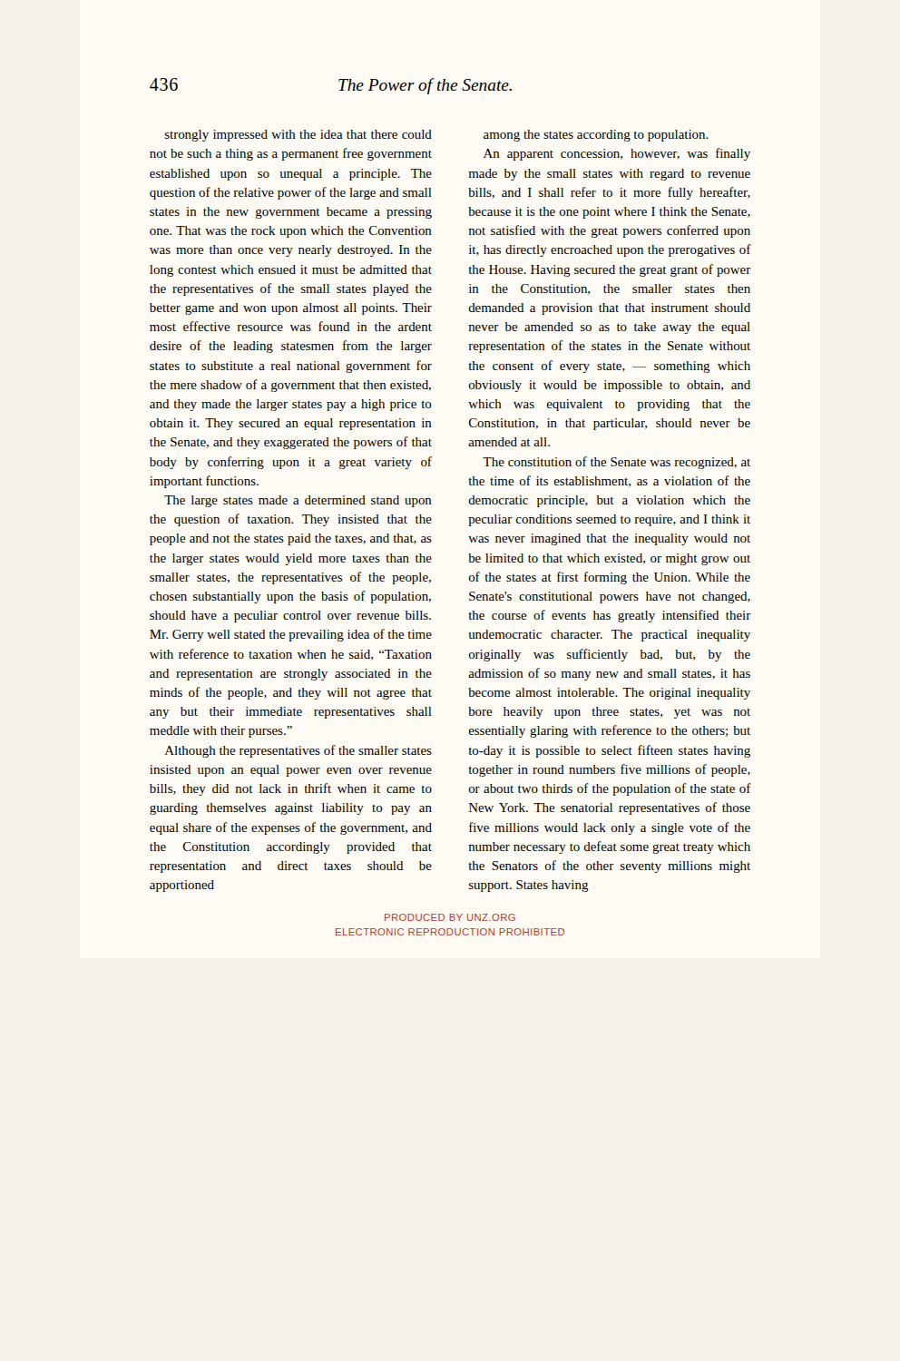436 The Power of the Senate.
strongly impressed with the idea that there could not be such a thing as a permanent free government established upon so unequal a principle. The question of the relative power of the large and small states in the new government became a pressing one. That was the rock upon which the Convention was more than once very nearly destroyed. In the long contest which ensued it must be admitted that the representatives of the small states played the better game and won upon almost all points. Their most effective resource was found in the ardent desire of the leading statesmen from the larger states to substitute a real national government for the mere shadow of a government that then existed, and they made the larger states pay a high price to obtain it. They secured an equal representation in the Senate, and they exaggerated the powers of that body by conferring upon it a great variety of important functions.
The large states made a determined stand upon the question of taxation. They insisted that the people and not the states paid the taxes, and that, as the larger states would yield more taxes than the smaller states, the representatives of the people, chosen substantially upon the basis of population, should have a peculiar control over revenue bills. Mr. Gerry well stated the prevailing idea of the time with reference to taxation when he said, “Taxation and representation are strongly associated in the minds of the people, and they will not agree that any but their immediate representatives shall meddle with their purses.”
Although the representatives of the smaller states insisted upon an equal power even over revenue bills, they did not lack in thrift when it came to guarding themselves against liability to pay an equal share of the expenses of the government, and the Constitution accordingly provided that representation and direct taxes should be apportioned
among the states according to population.
An apparent concession, however, was finally made by the small states with regard to revenue bills, and I shall refer to it more fully hereafter, because it is the one point where I think the Senate, not satisfied with the great powers conferred upon it, has directly encroached upon the prerogatives of the House. Having secured the great grant of power in the Constitution, the smaller states then demanded a provision that that instrument should never be amended so as to take away the equal representation of the states in the Senate without the consent of every state, — something which obviously it would be impossible to obtain, and which was equivalent to providing that the Constitution, in that particular, should never be amended at all.
The constitution of the Senate was recognized, at the time of its establishment, as a violation of the democratic principle, but a violation which the peculiar conditions seemed to require, and I think it was never imagined that the inequality would not be limited to that which existed, or might grow out of the states at first forming the Union. While the Senate's constitutional powers have not changed, the course of events has greatly intensified their undemocratic character. The practical inequality originally was sufficiently bad, but, by the admission of so many new and small states, it has become almost intolerable. The original inequality bore heavily upon three states, yet was not essentially glaring with reference to the others; but to-day it is possible to select fifteen states having together in round numbers five millions of people, or about two thirds of the population of the state of New York. The senatorial representatives of those five millions would lack only a single vote of the number necessary to defeat some great treaty which the Senators of the other seventy millions might support. States having
PRODUCED BY UNZ.ORG
ELECTRONIC REPRODUCTION PROHIBITED